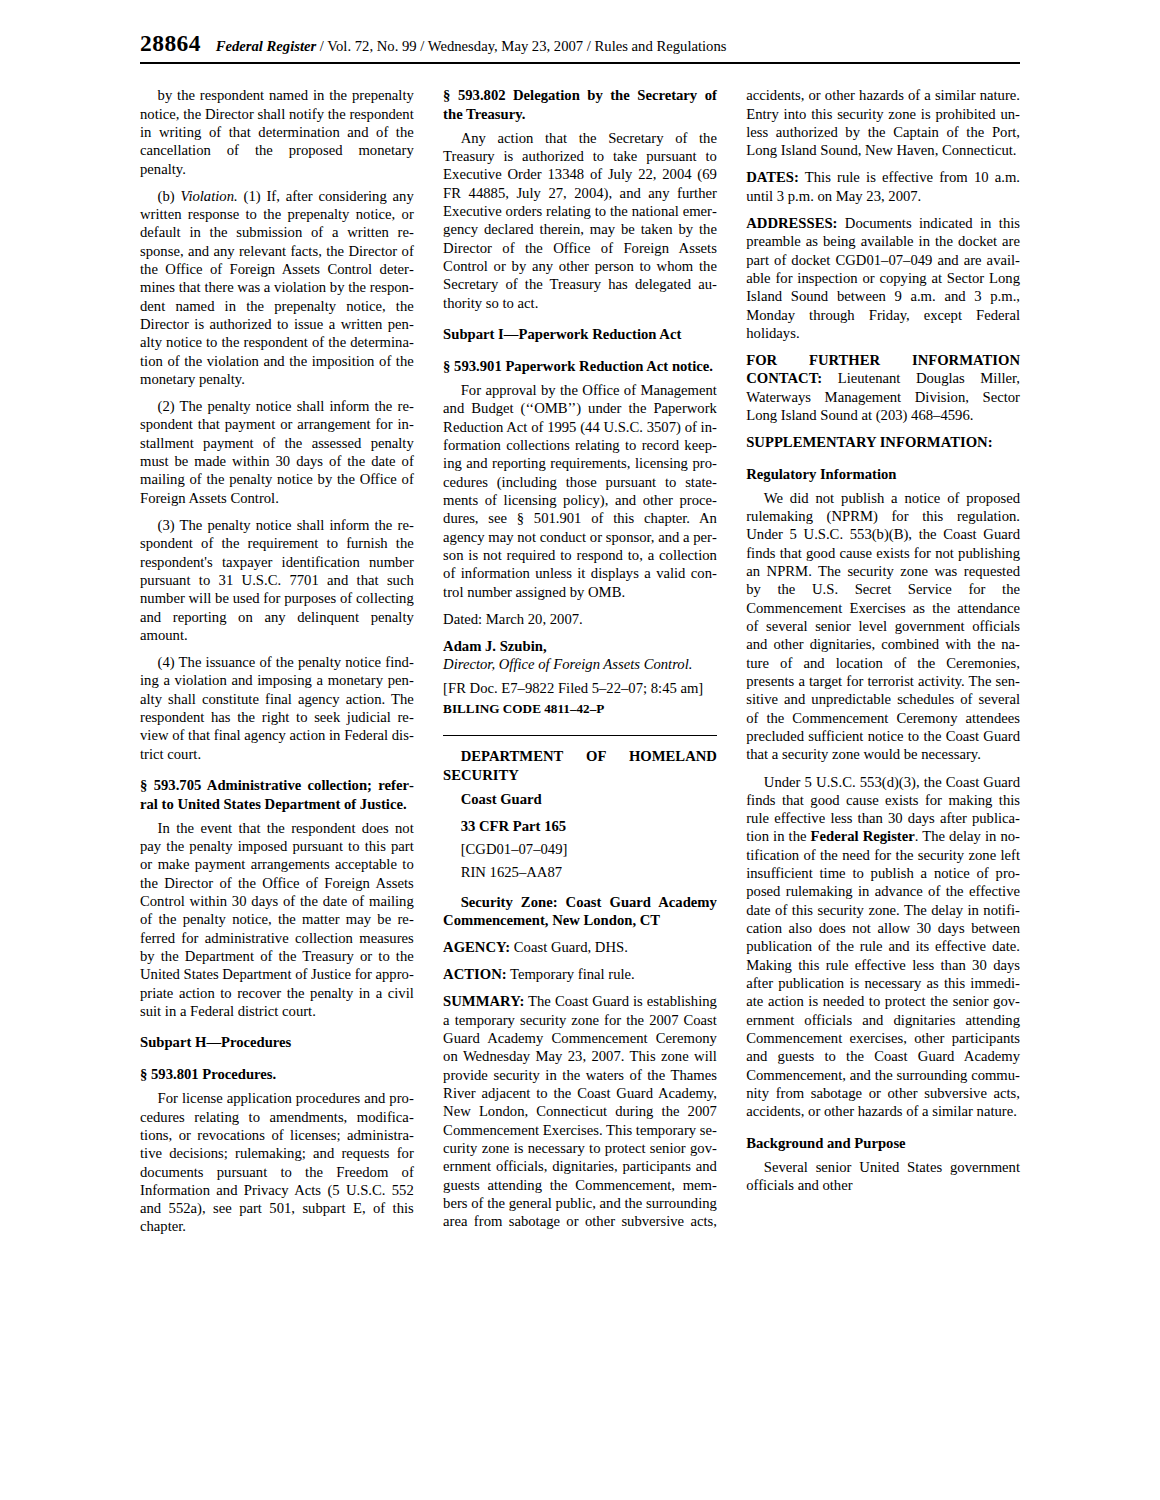28864
Federal Register / Vol. 72, No. 99 / Wednesday, May 23, 2007 / Rules and Regulations
by the respondent named in the prepenalty notice, the Director shall notify the respondent in writing of that determination and of the cancellation of the proposed monetary penalty.
(b) Violation. (1) If, after considering any written response to the prepenalty notice, or default in the submission of a written response, and any relevant facts, the Director of the Office of Foreign Assets Control determines that there was a violation by the respondent named in the prepenalty notice, the Director is authorized to issue a written penalty notice to the respondent of the determination of the violation and the imposition of the monetary penalty.
(2) The penalty notice shall inform the respondent that payment or arrangement for installment payment of the assessed penalty must be made within 30 days of the date of mailing of the penalty notice by the Office of Foreign Assets Control.
(3) The penalty notice shall inform the respondent of the requirement to furnish the respondent's taxpayer identification number pursuant to 31 U.S.C. 7701 and that such number will be used for purposes of collecting and reporting on any delinquent penalty amount.
(4) The issuance of the penalty notice finding a violation and imposing a monetary penalty shall constitute final agency action. The respondent has the right to seek judicial review of that final agency action in Federal district court.
§ 593.705 Administrative collection; referral to United States Department of Justice.
In the event that the respondent does not pay the penalty imposed pursuant to this part or make payment arrangements acceptable to the Director of the Office of Foreign Assets Control within 30 days of the date of mailing of the penalty notice, the matter may be referred for administrative collection measures by the Department of the Treasury or to the United States Department of Justice for appropriate action to recover the penalty in a civil suit in a Federal district court.
Subpart H—Procedures
§ 593.801 Procedures.
For license application procedures and procedures relating to amendments, modifications, or revocations of licenses; administrative decisions; rulemaking; and requests for documents pursuant to the Freedom of Information and Privacy Acts (5 U.S.C. 552 and 552a), see part 501, subpart E, of this chapter.
§ 593.802 Delegation by the Secretary of the Treasury.
Any action that the Secretary of the Treasury is authorized to take pursuant to Executive Order 13348 of July 22, 2004 (69 FR 44885, July 27, 2004), and any further Executive orders relating to the national emergency declared therein, may be taken by the Director of the Office of Foreign Assets Control or by any other person to whom the Secretary of the Treasury has delegated authority so to act.
Subpart I—Paperwork Reduction Act
§ 593.901 Paperwork Reduction Act notice.
For approval by the Office of Management and Budget (‘‘OMB’’) under the Paperwork Reduction Act of 1995 (44 U.S.C. 3507) of information collections relating to record keeping and reporting requirements, licensing procedures (including those pursuant to statements of licensing policy), and other procedures, see § 501.901 of this chapter. An agency may not conduct or sponsor, and a person is not required to respond to, a collection of information unless it displays a valid control number assigned by OMB.
Dated: March 20, 2007.
Adam J. Szubin,
Director, Office of Foreign Assets Control.
[FR Doc. E7–9822 Filed 5–22–07; 8:45 am]
BILLING CODE 4811–42–P
DEPARTMENT OF HOMELAND SECURITY
Coast Guard
33 CFR Part 165
[CGD01–07–049]
RIN 1625–AA87
Security Zone: Coast Guard Academy Commencement, New London, CT
AGENCY: Coast Guard, DHS.
ACTION: Temporary final rule.
SUMMARY: The Coast Guard is establishing a temporary security zone for the 2007 Coast Guard Academy Commencement Ceremony on Wednesday May 23, 2007. This zone will provide security in the waters of the Thames River adjacent to the Coast Guard Academy, New London, Connecticut during the 2007 Commencement Exercises. This temporary security zone is necessary to protect senior government officials, dignitaries, participants and guests attending the Commencement, members of the general public, and the surrounding area from sabotage or other subversive acts, accidents, or other hazards of a similar nature. Entry into this security zone is prohibited unless authorized by the Captain of the Port, Long Island Sound, New Haven, Connecticut.
DATES: This rule is effective from 10 a.m. until 3 p.m. on May 23, 2007.
ADDRESSES: Documents indicated in this preamble as being available in the docket are part of docket CGD01–07–049 and are available for inspection or copying at Sector Long Island Sound between 9 a.m. and 3 p.m., Monday through Friday, except Federal holidays.
FOR FURTHER INFORMATION CONTACT: Lieutenant Douglas Miller, Waterways Management Division, Sector Long Island Sound at (203) 468–4596.
SUPPLEMENTARY INFORMATION:
Regulatory Information
We did not publish a notice of proposed rulemaking (NPRM) for this regulation. Under 5 U.S.C. 553(b)(B), the Coast Guard finds that good cause exists for not publishing an NPRM. The security zone was requested by the U.S. Secret Service for the Commencement Exercises as the attendance of several senior level government officials and other dignitaries, combined with the nature of and location of the Ceremonies, presents a target for terrorist activity. The sensitive and unpredictable schedules of several of the Commencement Ceremony attendees precluded sufficient notice to the Coast Guard that a security zone would be necessary.
Under 5 U.S.C. 553(d)(3), the Coast Guard finds that good cause exists for making this rule effective less than 30 days after publication in the Federal Register. The delay in notification of the need for the security zone left insufficient time to publish a notice of proposed rulemaking in advance of the effective date of this security zone. The delay in notification also does not allow 30 days between publication of the rule and its effective date. Making this rule effective less than 30 days after publication is necessary as this immediate action is needed to protect the senior government officials and dignitaries attending Commencement exercises, other participants and guests to the Coast Guard Academy Commencement, and the surrounding community from sabotage or other subversive acts, accidents, or other hazards of a similar nature.
Background and Purpose
Several senior United States government officials and other